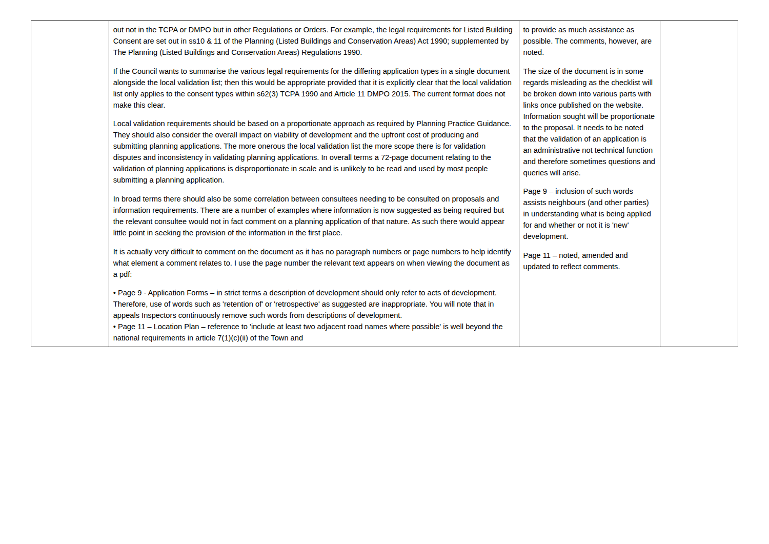| | out not in the TCPA or DMPO but in other Regulations or Orders. For example, the legal requirements for Listed Building Consent are set out in ss10 & 11 of the Planning (Listed Buildings and Conservation Areas) Act 1990; supplemented by The Planning (Listed Buildings and Conservation Areas) Regulations 1990. If the Council wants to summarise the various legal requirements for the differing application types in a single document alongside the local validation list; then this would be appropriate provided that it is explicitly clear that the local validation list only applies to the consent types within s62(3) TCPA 1990 and Article 11 DMPO 2015. The current format does not make this clear. Local validation requirements should be based on a proportionate approach as required by Planning Practice Guidance. They should also consider the overall impact on viability of development and the upfront cost of producing and submitting planning applications. The more onerous the local validation list the more scope there is for validation disputes and inconsistency in validating planning applications. In overall terms a 72-page document relating to the validation of planning applications is disproportionate in scale and is unlikely to be read and used by most people submitting a planning application. In broad terms there should also be some correlation between consultees needing to be consulted on proposals and information requirements. There are a number of examples where information is now suggested as being required but the relevant consultee would not in fact comment on a planning application of that nature. As such there would appear little point in seeking the provision of the information in the first place. It is actually very difficult to comment on the document as it has no paragraph numbers or page numbers to help identify what element a comment relates to. I use the page number the relevant text appears on when viewing the document as a pdf: • Page 9 - Application Forms – in strict terms a description of development should only refer to acts of development. Therefore, use of words such as 'retention of' or 'retrospective' as suggested are inappropriate. You will note that in appeals Inspectors continuously remove such words from descriptions of development. • Page 11 – Location Plan – reference to 'include at least two adjacent road names where possible' is well beyond the national requirements in article 7(1)(c)(ii) of the Town and | to provide as much assistance as possible. The comments, however, are noted. The size of the document is in some regards misleading as the checklist will be broken down into various parts with links once published on the website. Information sought will be proportionate to the proposal. It needs to be noted that the validation of an application is an administrative not technical function and therefore sometimes questions and queries will arise. Page 9 – inclusion of such words assists neighbours (and other parties) in understanding what is being applied for and whether or not it is 'new' development. Page 11 – noted, amended and updated to reflect comments. | |